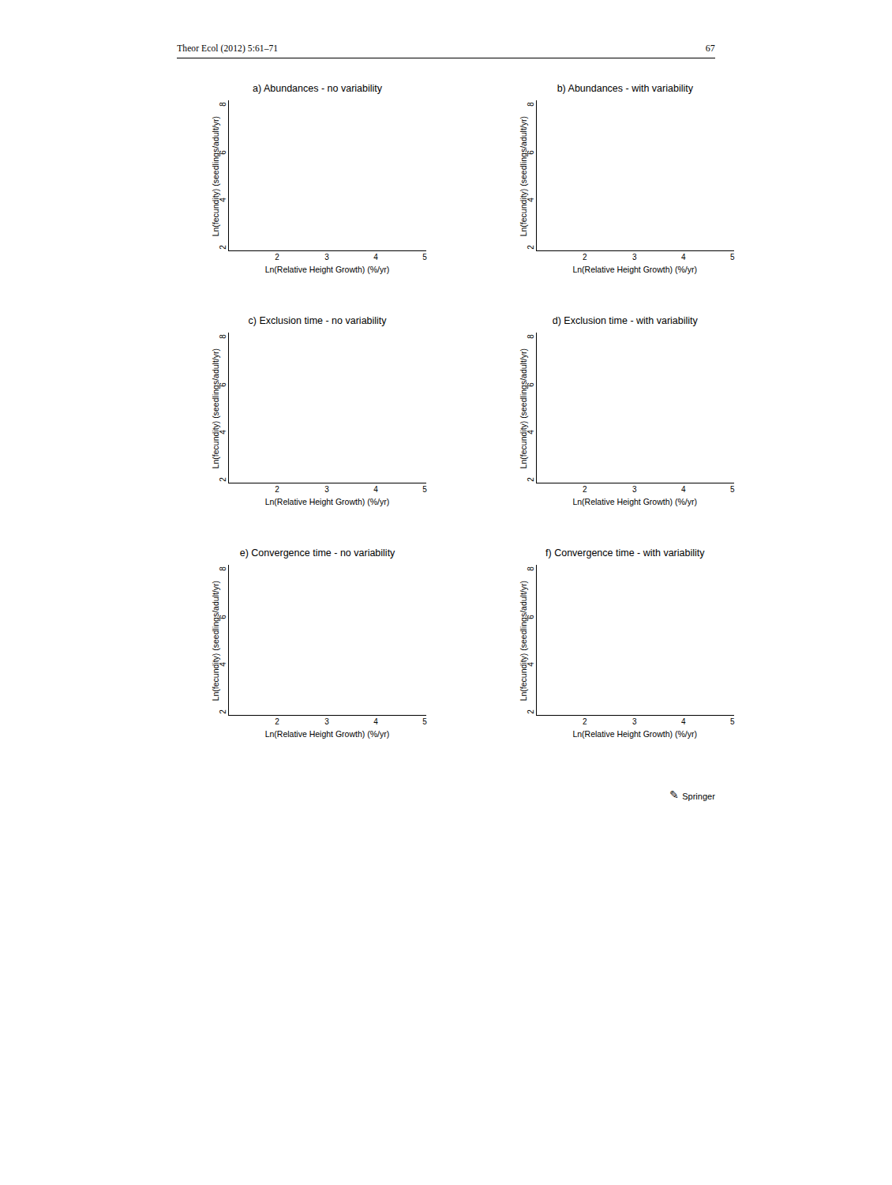Theor Ecol (2012) 5:61–71 67
a) Abundances - no variability
Ln(fecundity) (seedlings/adult/yr)
8642
2 3 4 5
Ln(Relative Height Growth) (%/yr)
b) Abundances - with variability
Ln(fecundity) (seedlings/adult/yr)
8642
2 3 4 5
Ln(Relative Height Growth) (%/yr)
c) Exclusion time - no variability
Ln(fecundity) (seedlings/adult/yr)
8642
2 3 4 5
Ln(Relative Height Growth) (%/yr)
d) Exclusion time - with variability
Ln(fecundity) (seedlings/adult/yr)
8642
2 3 4 5
Ln(Relative Height Growth) (%/yr)
e) Convergence time - no variability
Ln(fecundity) (seedlings/adult/yr)
8642
2 3 4 5
Ln(Relative Height Growth) (%/yr)
f) Convergence time - with variability
Ln(fecundity) (seedlings/adult/yr)
8642
2 3 4 5
Ln(Relative Height Growth) (%/yr)
✎ Springer